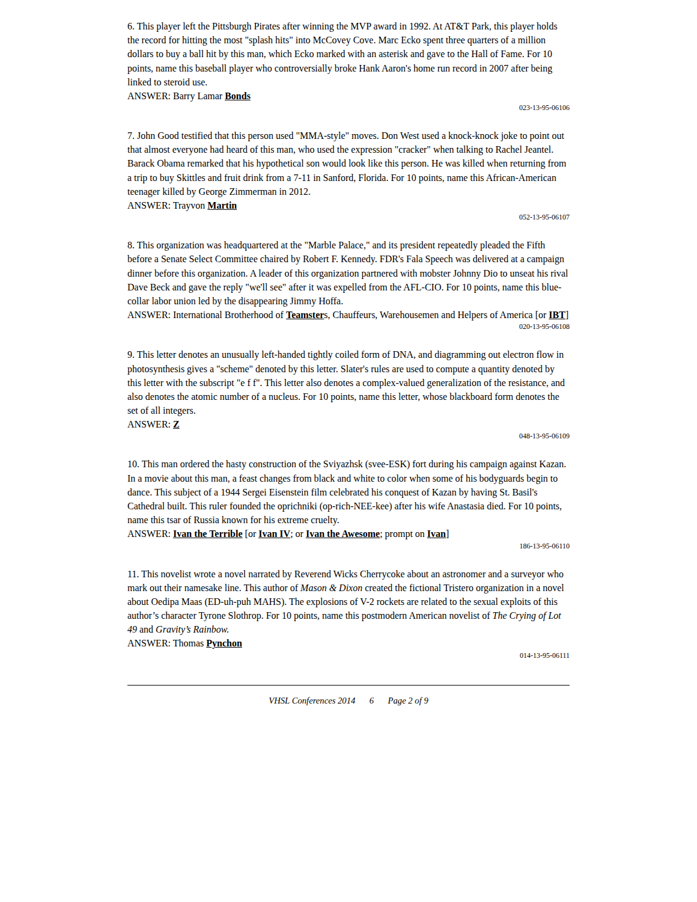6. This player left the Pittsburgh Pirates after winning the MVP award in 1992. At AT&T Park, this player holds the record for hitting the most "splash hits" into McCovey Cove. Marc Ecko spent three quarters of a million dollars to buy a ball hit by this man, which Ecko marked with an asterisk and gave to the Hall of Fame. For 10 points, name this baseball player who controversially broke Hank Aaron's home run record in 2007 after being linked to steroid use.
ANSWER: Barry Lamar Bonds
023-13-95-06106
7. John Good testified that this person used "MMA-style" moves. Don West used a knock-knock joke to point out that almost everyone had heard of this man, who used the expression "cracker" when talking to Rachel Jeantel. Barack Obama remarked that his hypothetical son would look like this person. He was killed when returning from a trip to buy Skittles and fruit drink from a 7-11 in Sanford, Florida. For 10 points, name this African-American teenager killed by George Zimmerman in 2012.
ANSWER: Trayvon Martin
052-13-95-06107
8. This organization was headquartered at the "Marble Palace," and its president repeatedly pleaded the Fifth before a Senate Select Committee chaired by Robert F. Kennedy. FDR's Fala Speech was delivered at a campaign dinner before this organization. A leader of this organization partnered with mobster Johnny Dio to unseat his rival Dave Beck and gave the reply "we'll see" after it was expelled from the AFL-CIO. For 10 points, name this blue-collar labor union led by the disappearing Jimmy Hoffa.
ANSWER: International Brotherhood of Teamsters, Chauffeurs, Warehousemen and Helpers of America [or IBT]
020-13-95-06108
9. This letter denotes an unusually left-handed tightly coiled form of DNA, and diagramming out electron flow in photosynthesis gives a "scheme" denoted by this letter. Slater's rules are used to compute a quantity denoted by this letter with the subscript "e f f". This letter also denotes a complex-valued generalization of the resistance, and also denotes the atomic number of a nucleus. For 10 points, name this letter, whose blackboard form denotes the set of all integers.
ANSWER: Z
048-13-95-06109
10. This man ordered the hasty construction of the Sviyazhsk (svee-ESK) fort during his campaign against Kazan. In a movie about this man, a feast changes from black and white to color when some of his bodyguards begin to dance. This subject of a 1944 Sergei Eisenstein film celebrated his conquest of Kazan by having St. Basil's Cathedral built. This ruler founded the oprichniki (op-rich-NEE-kee) after his wife Anastasia died. For 10 points, name this tsar of Russia known for his extreme cruelty.
ANSWER: Ivan the Terrible [or Ivan IV; or Ivan the Awesome; prompt on Ivan]
186-13-95-06110
11. This novelist wrote a novel narrated by Reverend Wicks Cherrycoke about an astronomer and a surveyor who mark out their namesake line. This author of Mason & Dixon created the fictional Tristero organization in a novel about Oedipa Maas (ED-uh-puh MAHS). The explosions of V-2 rockets are related to the sexual exploits of this author’s character Tyrone Slothrop. For 10 points, name this postmodern American novelist of The Crying of Lot 49 and Gravity’s Rainbow.
ANSWER: Thomas Pynchon
014-13-95-06111
VHSL Conferences 2014 6 Page 2 of 9